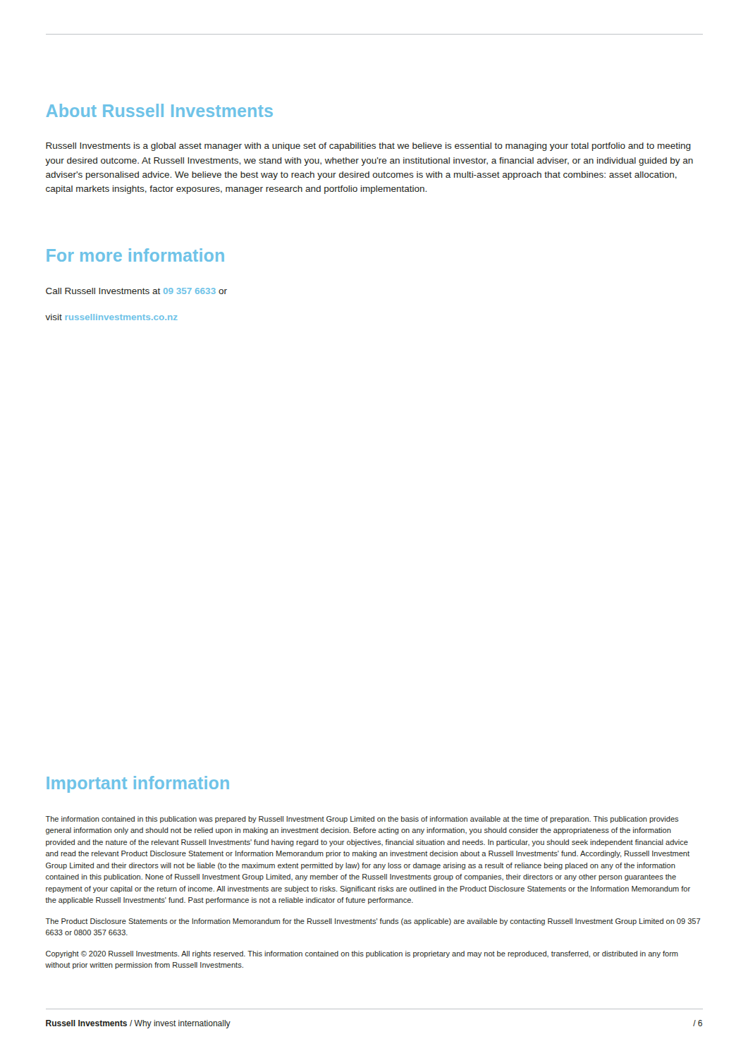About Russell Investments
Russell Investments is a global asset manager with a unique set of capabilities that we believe is essential to managing your total portfolio and to meeting your desired outcome. At Russell Investments, we stand with you, whether you're an institutional investor, a financial adviser, or an individual guided by an adviser's personalised advice. We believe the best way to reach your desired outcomes is with a multi-asset approach that combines: asset allocation, capital markets insights, factor exposures, manager research and portfolio implementation.
For more information
Call Russell Investments at 09 357 6633 or
visit russellinvestments.co.nz
Important information
The information contained in this publication was prepared by Russell Investment Group Limited on the basis of information available at the time of preparation. This publication provides general information only and should not be relied upon in making an investment decision. Before acting on any information, you should consider the appropriateness of the information provided and the nature of the relevant Russell Investments' fund having regard to your objectives, financial situation and needs. In particular, you should seek independent financial advice and read the relevant Product Disclosure Statement or Information Memorandum prior to making an investment decision about a Russell Investments' fund. Accordingly, Russell Investment Group Limited and their directors will not be liable (to the maximum extent permitted by law) for any loss or damage arising as a result of reliance being placed on any of the information contained in this publication. None of Russell Investment Group Limited, any member of the Russell Investments group of companies, their directors or any other person guarantees the repayment of your capital or the return of income. All investments are subject to risks. Significant risks are outlined in the Product Disclosure Statements or the Information Memorandum for the applicable Russell Investments' fund. Past performance is not a reliable indicator of future performance.
The Product Disclosure Statements or the Information Memorandum for the Russell Investments' funds (as applicable) are available by contacting Russell Investment Group Limited on 09 357 6633 or 0800 357 6633.
Copyright © 2020 Russell Investments. All rights reserved. This information contained on this publication is proprietary and may not be reproduced, transferred, or distributed in any form without prior written permission from Russell Investments.
Russell Investments / Why invest internationally
/ 6